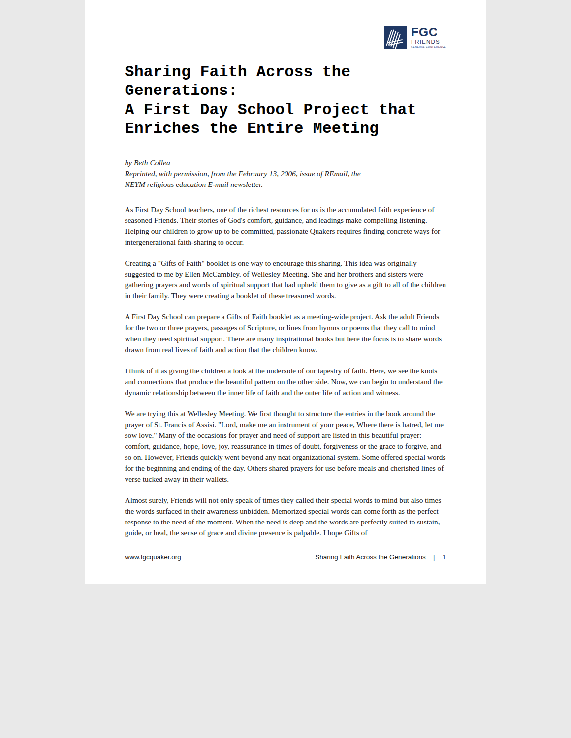FGC FRIENDS GENERAL CONFERENCE
Sharing Faith Across the Generations:
A First Day School Project that
Enriches the Entire Meeting
by Beth Collea
Reprinted, with permission, from the February 13, 2006, issue of REmail, the
NEYM religious education E-mail newsletter.
As First Day School teachers, one of the richest resources for us is the accumulated faith experience of seasoned Friends. Their stories of God's comfort, guidance, and leadings make compelling listening. Helping our children to grow up to be committed, passionate Quakers requires finding concrete ways for intergenerational faith-sharing to occur.
Creating a "Gifts of Faith" booklet is one way to encourage this sharing. This idea was originally suggested to me by Ellen McCambley, of Wellesley Meeting. She and her brothers and sisters were gathering prayers and words of spiritual support that had upheld them to give as a gift to all of the children in their family. They were creating a booklet of these treasured words.
A First Day School can prepare a Gifts of Faith booklet as a meeting-wide project. Ask the adult Friends for the two or three prayers, passages of Scripture, or lines from hymns or poems that they call to mind when they need spiritual support. There are many inspirational books but here the focus is to share words drawn from real lives of faith and action that the children know.
I think of it as giving the children a look at the underside of our tapestry of faith. Here, we see the knots and connections that produce the beautiful pattern on the other side. Now, we can begin to understand the dynamic relationship between the inner life of faith and the outer life of action and witness.
We are trying this at Wellesley Meeting. We first thought to structure the entries in the book around the prayer of St. Francis of Assisi. "Lord, make me an instrument of your peace, Where there is hatred, let me sow love." Many of the occasions for prayer and need of support are listed in this beautiful prayer: comfort, guidance, hope, love, joy, reassurance in times of doubt, forgiveness or the grace to forgive, and so on. However, Friends quickly went beyond any neat organizational system. Some offered special words for the beginning and ending of the day. Others shared prayers for use before meals and cherished lines of verse tucked away in their wallets.
Almost surely, Friends will not only speak of times they called their special words to mind but also times the words surfaced in their awareness unbidden. Memorized special words can come forth as the perfect response to the need of the moment. When the need is deep and the words are perfectly suited to sustain, guide, or heal, the sense of grace and divine presence is palpable. I hope Gifts of
www.fgcquaker.org
Sharing Faith Across the Generations | 1